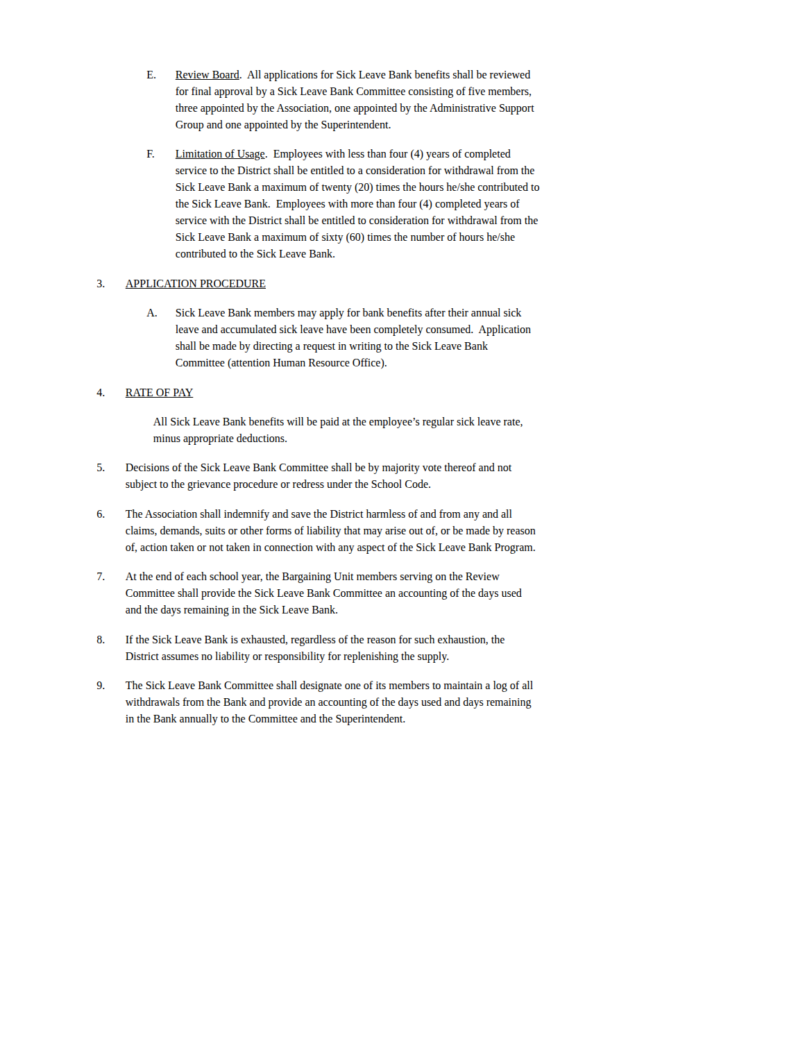E.
Review Board. All applications for Sick Leave Bank benefits shall be reviewed for final approval by a Sick Leave Bank Committee consisting of five members, three appointed by the Association, one appointed by the Administrative Support Group and one appointed by the Superintendent.
F.
Limitation of Usage. Employees with less than four (4) years of completed service to the District shall be entitled to a consideration for withdrawal from the Sick Leave Bank a maximum of twenty (20) times the hours he/she contributed to the Sick Leave Bank. Employees with more than four (4) completed years of service with the District shall be entitled to consideration for withdrawal from the Sick Leave Bank a maximum of sixty (60) times the number of hours he/she contributed to the Sick Leave Bank.
3.
APPLICATION PROCEDURE
A.
Sick Leave Bank members may apply for bank benefits after their annual sick leave and accumulated sick leave have been completely consumed. Application shall be made by directing a request in writing to the Sick Leave Bank Committee (attention Human Resource Office).
4.
RATE OF PAY
All Sick Leave Bank benefits will be paid at the employee’s regular sick leave rate, minus appropriate deductions.
5.
Decisions of the Sick Leave Bank Committee shall be by majority vote thereof and not subject to the grievance procedure or redress under the School Code.
6.
The Association shall indemnify and save the District harmless of and from any and all claims, demands, suits or other forms of liability that may arise out of, or be made by reason of, action taken or not taken in connection with any aspect of the Sick Leave Bank Program.
7.
At the end of each school year, the Bargaining Unit members serving on the Review Committee shall provide the Sick Leave Bank Committee an accounting of the days used and the days remaining in the Sick Leave Bank.
8.
If the Sick Leave Bank is exhausted, regardless of the reason for such exhaustion, the District assumes no liability or responsibility for replenishing the supply.
9.
The Sick Leave Bank Committee shall designate one of its members to maintain a log of all withdrawals from the Bank and provide an accounting of the days used and days remaining in the Bank annually to the Committee and the Superintendent.